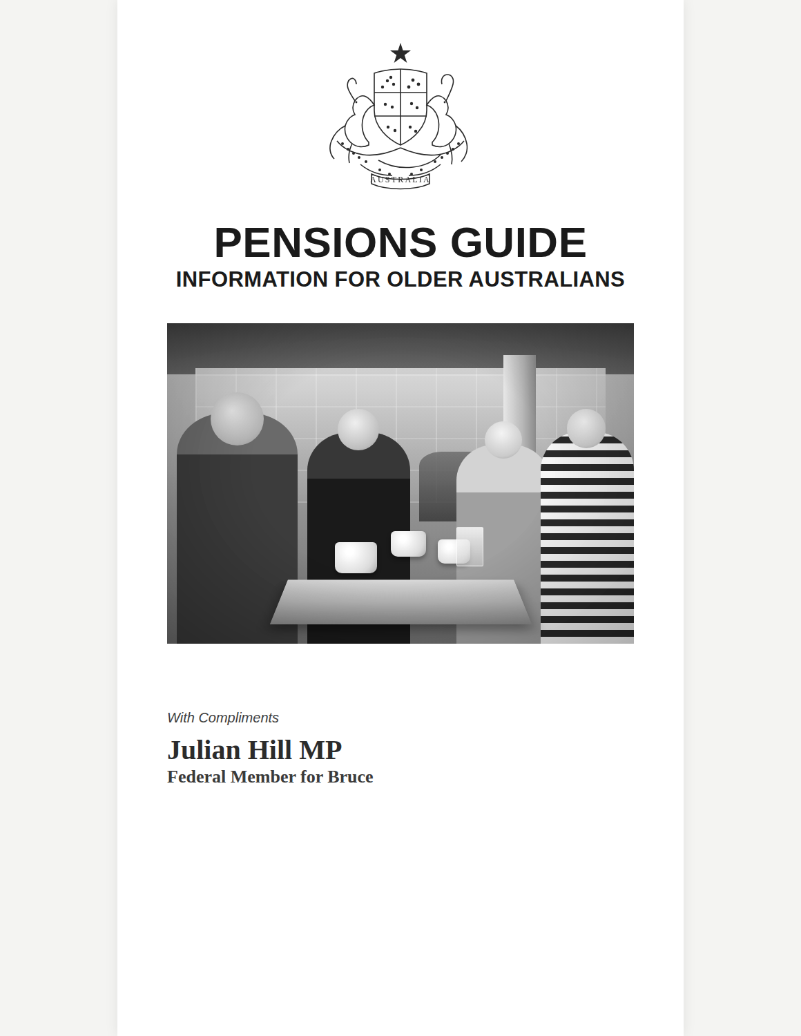AUSTRALIA
Pensions Guide
Information for Older Australians
With Compliments
Julian Hill MP
Federal Member for Bruce